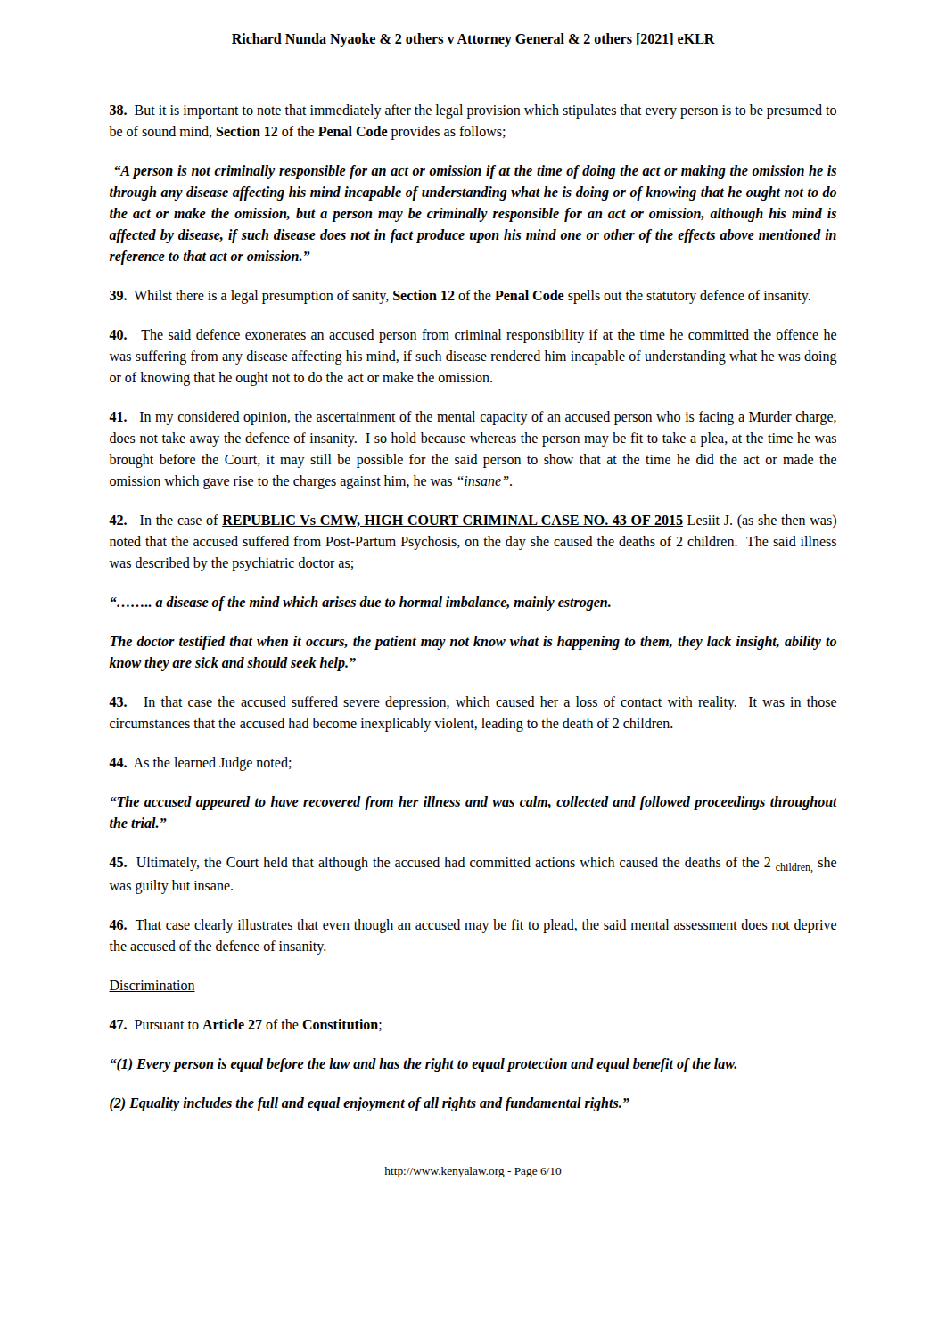Richard Nunda Nyaoke & 2 others v Attorney General & 2 others [2021] eKLR
38. But it is important to note that immediately after the legal provision which stipulates that every person is to be presumed to be of sound mind, Section 12 of the Penal Code provides as follows;
“A person is not criminally responsible for an act or omission if at the time of doing the act or making the omission he is through any disease affecting his mind incapable of understanding what he is doing or of knowing that he ought not to do the act or make the omission, but a person may be criminally responsible for an act or omission, although his mind is affected by disease, if such disease does not in fact produce upon his mind one or other of the effects above mentioned in reference to that act or omission.”
39. Whilst there is a legal presumption of sanity, Section 12 of the Penal Code spells out the statutory defence of insanity.
40. The said defence exonerates an accused person from criminal responsibility if at the time he committed the offence he was suffering from any disease affecting his mind, if such disease rendered him incapable of understanding what he was doing or of knowing that he ought not to do the act or make the omission.
41. In my considered opinion, the ascertainment of the mental capacity of an accused person who is facing a Murder charge, does not take away the defence of insanity. I so hold because whereas the person may be fit to take a plea, at the time he was brought before the Court, it may still be possible for the said person to show that at the time he did the act or made the omission which gave rise to the charges against him, he was “insane”.
42. In the case of REPUBLIC Vs CMW, HIGH COURT CRIMINAL CASE NO. 43 OF 2015 Lesiit J. (as she then was) noted that the accused suffered from Post-Partum Psychosis, on the day she caused the deaths of 2 children. The said illness was described by the psychiatric doctor as;
“…….. a disease of the mind which arises due to hormal imbalance, mainly estrogen.
The doctor testified that when it occurs, the patient may not know what is happening to them, they lack insight, ability to know they are sick and should seek help.”
43. In that case the accused suffered severe depression, which caused her a loss of contact with reality. It was in those circumstances that the accused had become inexplicably violent, leading to the death of 2 children.
44. As the learned Judge noted;
“The accused appeared to have recovered from her illness and was calm, collected and followed proceedings throughout the trial.”
45. Ultimately, the Court held that although the accused had committed actions which caused the deaths of the 2 children, she was guilty but insane.
46. That case clearly illustrates that even though an accused may be fit to plead, the said mental assessment does not deprive the accused of the defence of insanity.
Discrimination
47. Pursuant to Article 27 of the Constitution;
“(1) Every person is equal before the law and has the right to equal protection and equal benefit of the law.
(2) Equality includes the full and equal enjoyment of all rights and fundamental rights.”
http://www.kenyalaw.org - Page 6/10